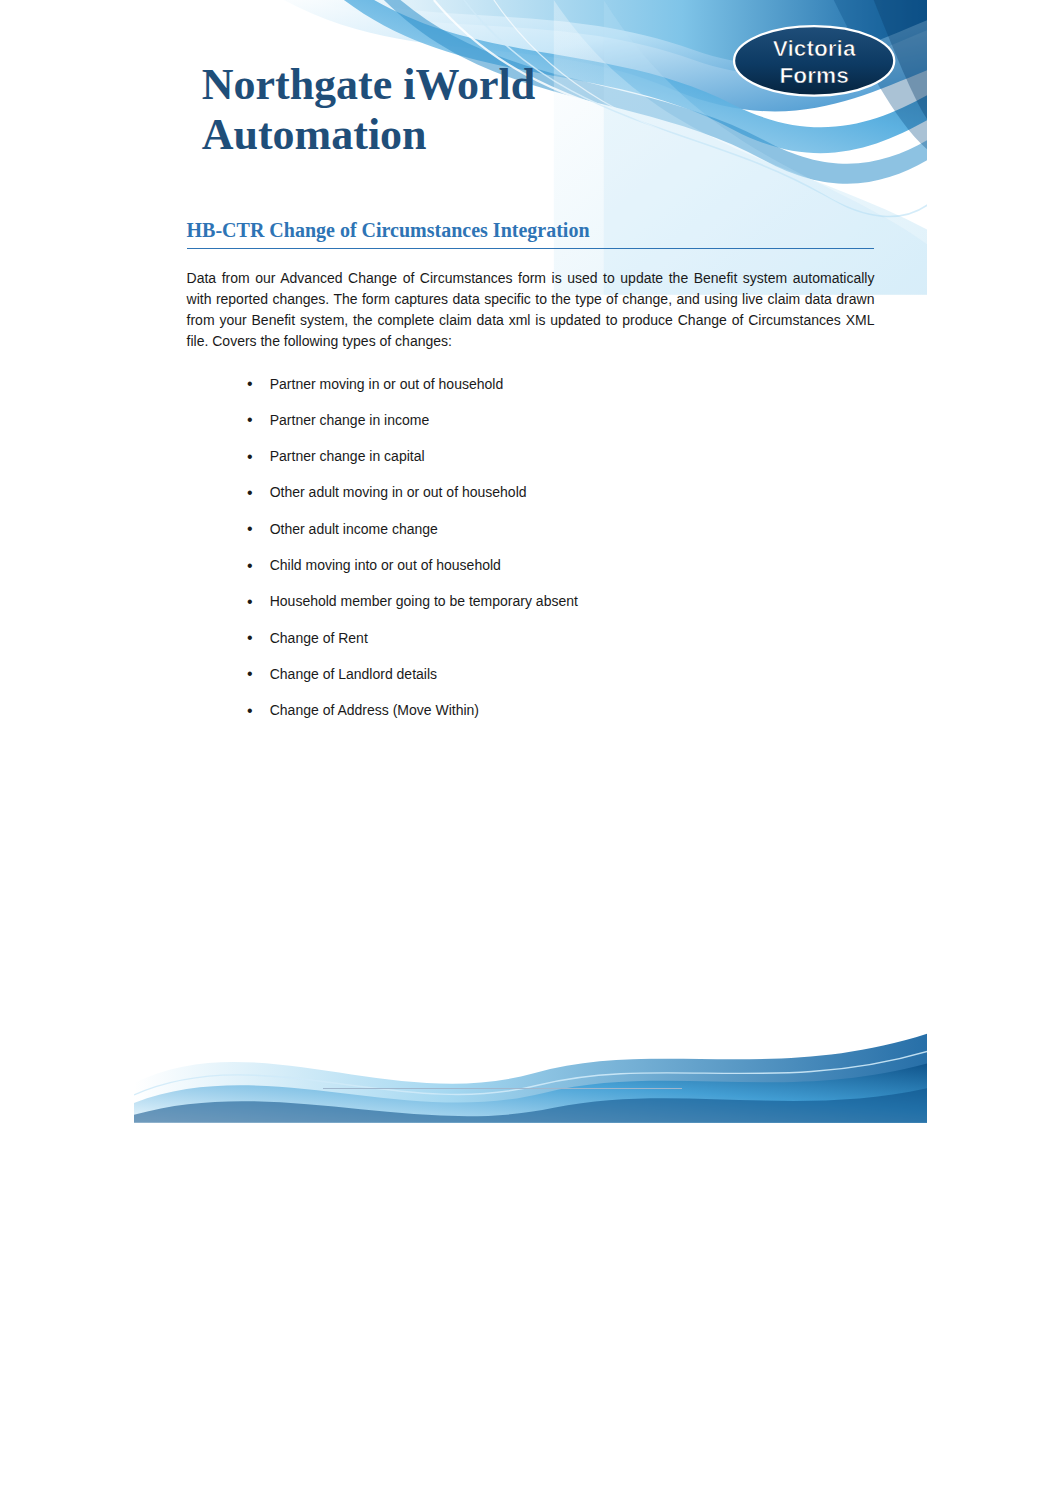Victoria Forms
Northgate iWorld Automation
HB-CTR Change of Circumstances Integration
Data from our Advanced Change of Circumstances form is used to update the Benefit system automatically with reported changes. The form captures data specific to the type of change, and using live claim data drawn from your Benefit system, the complete claim data xml is updated to produce Change of Circumstances XML file. Covers the following types of changes:
Partner moving in or out of household
Partner change in income
Partner change in capital
Other adult moving in or out of household
Other adult income change
Child moving into or out of household
Household member going to be temporary absent
Change of Rent
Change of Landlord details
Change of Address (Move Within)